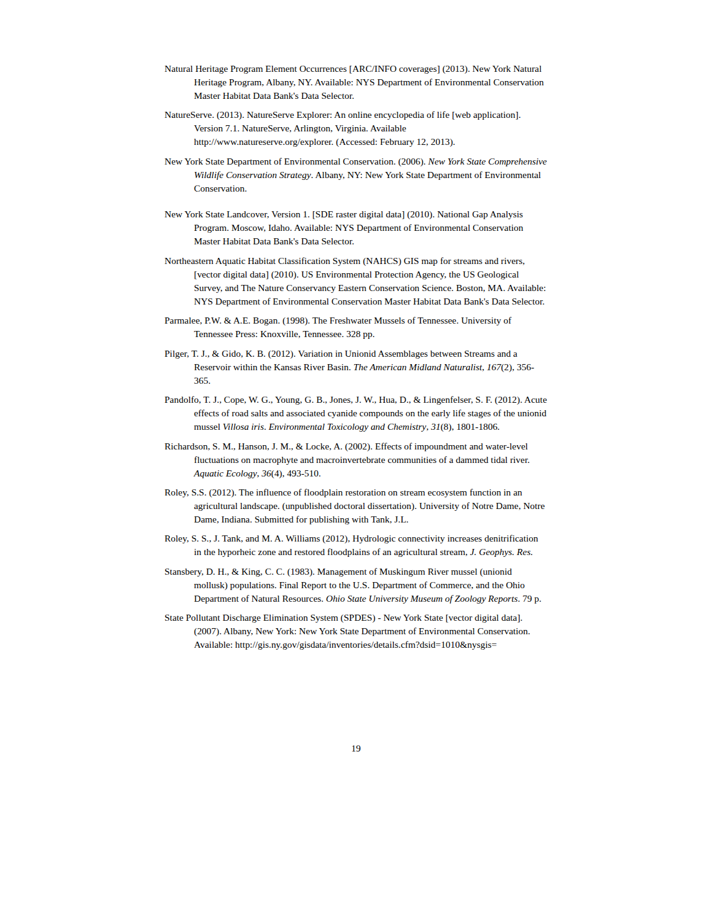Natural Heritage Program Element Occurrences [ARC/INFO coverages] (2013). New York Natural Heritage Program, Albany, NY. Available: NYS Department of Environmental Conservation Master Habitat Data Bank's Data Selector.
NatureServe. (2013). NatureServe Explorer: An online encyclopedia of life [web application]. Version 7.1. NatureServe, Arlington, Virginia. Available http://www.natureserve.org/explorer. (Accessed: February 12, 2013).
New York State Department of Environmental Conservation. (2006). New York State Comprehensive Wildlife Conservation Strategy. Albany, NY: New York State Department of Environmental Conservation.
New York State Landcover, Version 1. [SDE raster digital data] (2010). National Gap Analysis Program. Moscow, Idaho. Available: NYS Department of Environmental Conservation Master Habitat Data Bank's Data Selector.
Northeastern Aquatic Habitat Classification System (NAHCS) GIS map for streams and rivers, [vector digital data] (2010). US Environmental Protection Agency, the US Geological Survey, and The Nature Conservancy Eastern Conservation Science. Boston, MA. Available: NYS Department of Environmental Conservation Master Habitat Data Bank's Data Selector.
Parmalee, P.W. & A.E. Bogan. (1998). The Freshwater Mussels of Tennessee. University of Tennessee Press: Knoxville, Tennessee. 328 pp.
Pilger, T. J., & Gido, K. B. (2012). Variation in Unionid Assemblages between Streams and a Reservoir within the Kansas River Basin. The American Midland Naturalist, 167(2), 356-365.
Pandolfo, T. J., Cope, W. G., Young, G. B., Jones, J. W., Hua, D., & Lingenfelser, S. F. (2012). Acute effects of road salts and associated cyanide compounds on the early life stages of the unionid mussel Villosa iris. Environmental Toxicology and Chemistry, 31(8), 1801-1806.
Richardson, S. M., Hanson, J. M., & Locke, A. (2002). Effects of impoundment and water-level fluctuations on macrophyte and macroinvertebrate communities of a dammed tidal river. Aquatic Ecology, 36(4), 493-510.
Roley, S.S. (2012). The influence of floodplain restoration on stream ecosystem function in an agricultural landscape. (unpublished doctoral dissertation). University of Notre Dame, Notre Dame, Indiana. Submitted for publishing with Tank, J.L.
Roley, S. S., J. Tank, and M. A. Williams (2012), Hydrologic connectivity increases denitrification in the hyporheic zone and restored floodplains of an agricultural stream, J. Geophys. Res.
Stansbery, D. H., & King, C. C. (1983). Management of Muskingum River mussel (unionid mollusk) populations. Final Report to the U.S. Department of Commerce, and the Ohio Department of Natural Resources. Ohio State University Museum of Zoology Reports. 79 p.
State Pollutant Discharge Elimination System (SPDES) - New York State [vector digital data]. (2007). Albany, New York: New York State Department of Environmental Conservation. Available: http://gis.ny.gov/gisdata/inventories/details.cfm?dsid=1010&nysgis=
19